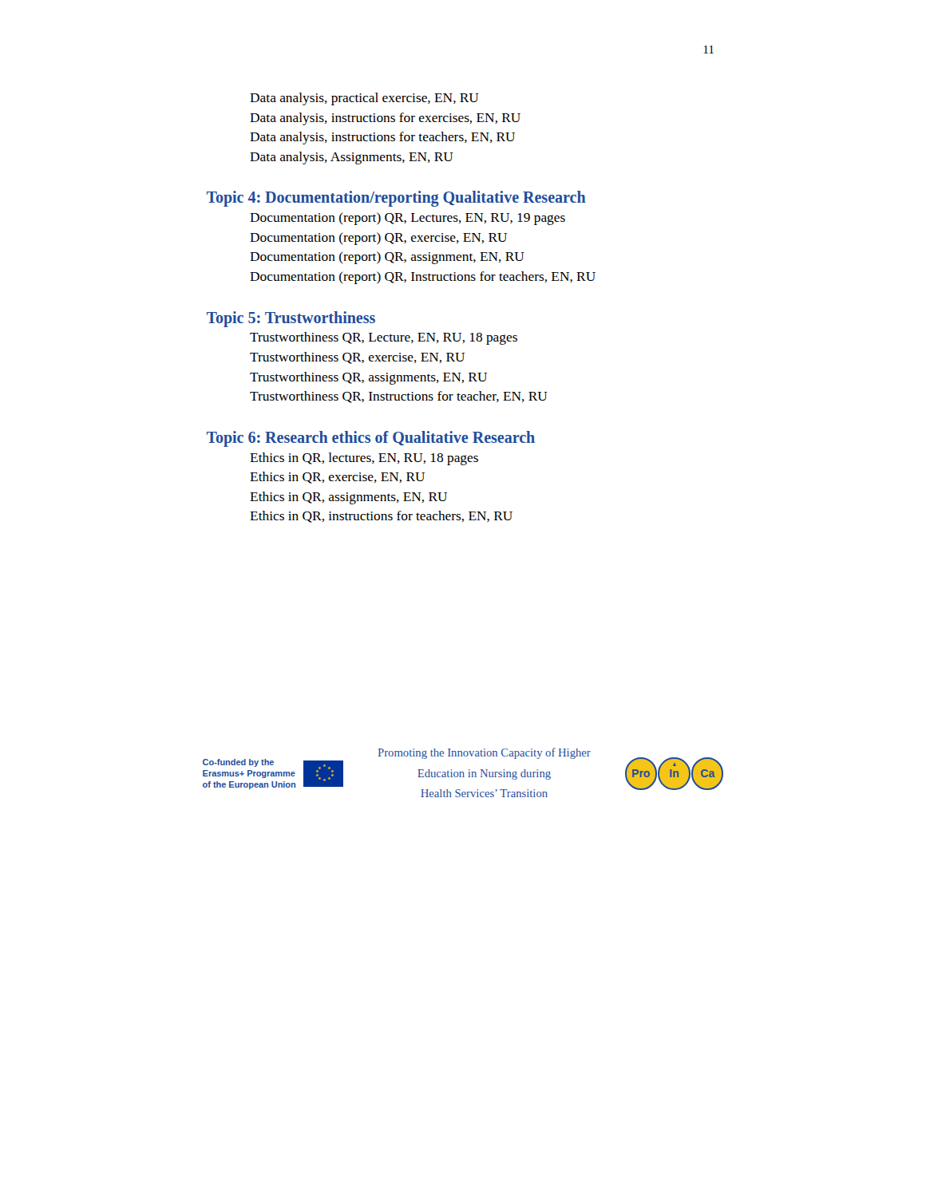11
Data analysis, practical exercise, EN, RU
Data analysis, instructions for exercises, EN, RU
Data analysis, instructions for teachers, EN, RU
Data analysis, Assignments, EN, RU
Topic 4: Documentation/reporting Qualitative Research
Documentation (report) QR, Lectures, EN, RU, 19 pages
Documentation (report) QR, exercise, EN, RU
Documentation (report) QR, assignment, EN, RU
Documentation (report) QR, Instructions for teachers, EN, RU
Topic 5: Trustworthiness
Trustworthiness QR, Lecture, EN, RU, 18 pages
Trustworthiness QR, exercise, EN, RU
Trustworthiness QR, assignments, EN, RU
Trustworthiness QR, Instructions for teacher, EN, RU
Topic 6: Research ethics of Qualitative Research
Ethics in QR, lectures, EN, RU, 18 pages
Ethics in QR, exercise, EN, RU
Ethics in QR, assignments, EN, RU
Ethics in QR, instructions for teachers, EN, RU
Co-funded by the
Erasmus+ Programme
of the European Union
★ ★ ★ ★ ★ ★ ★ ★ ★ ★
Promoting the Innovation Capacity of Higher Education in Nursing during
Health Services’ Transition
Pro
In
Ca